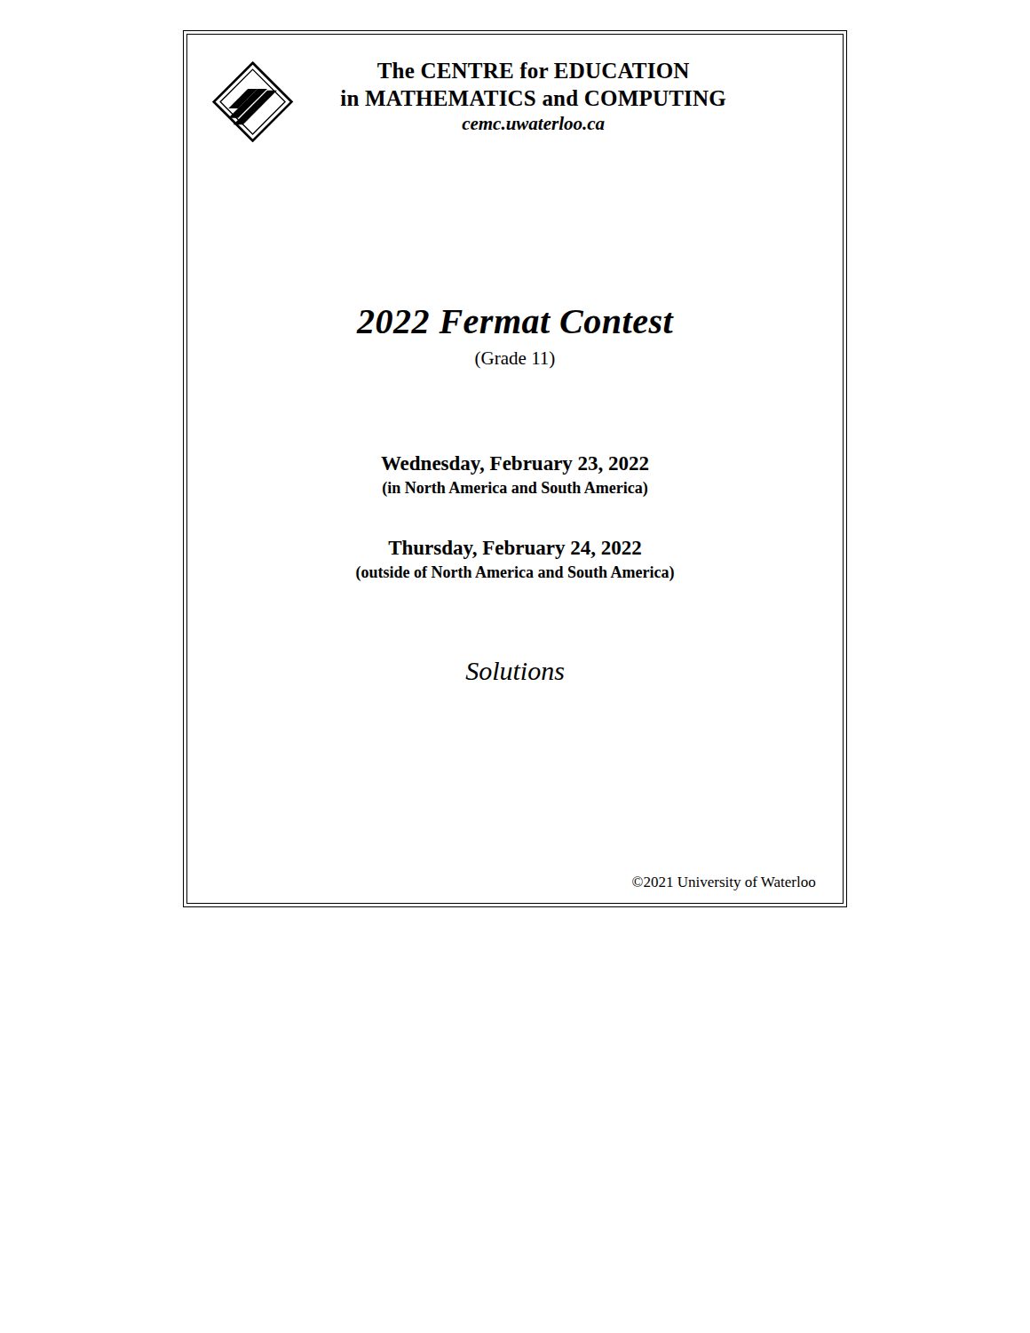The CENTRE for EDUCATION
in MATHEMATICS and COMPUTING
cemc.uwaterloo.ca
2022 Fermat Contest
(Grade 11)
Wednesday, February 23, 2022
(in North America and South America)
Thursday, February 24, 2022
(outside of North America and South America)
Solutions
©2021 University of Waterloo